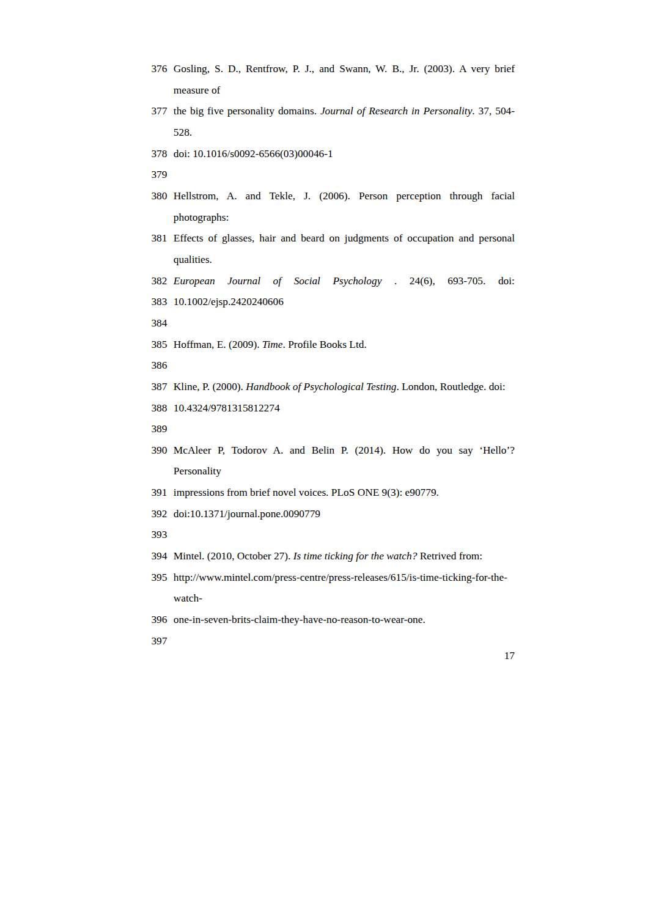376
Gosling, S. D., Rentfrow, P. J., and Swann, W. B., Jr. (2003). A very brief measure of
377
the big five personality domains. Journal of Research in Personality. 37, 504-528.
378
doi: 10.1016/s0092-6566(03)00046-1
379
380
Hellstrom, A. and Tekle, J. (2006). Person perception through facial photographs:
381
Effects of glasses, hair and beard on judgments of occupation and personal qualities.
382
European Journal of Social Psychology. 24(6), 693-705. doi:
383
10.1002/ejsp.2420240606
384
385
Hoffman, E. (2009). Time. Profile Books Ltd.
386
387
Kline, P. (2000). Handbook of Psychological Testing. London, Routledge. doi:
388
10.4324/9781315812274
389
390
McAleer P, Todorov A. and Belin P. (2014). How do you say ‘Hello’? Personality
391
impressions from brief novel voices. PLoS ONE 9(3): e90779.
392
doi:10.1371/journal.pone.0090779
393
394
Mintel. (2010, October 27). Is time ticking for the watch? Retrived from:
395
http://www.mintel.com/press-centre/press-releases/615/is-time-ticking-for-the-watch-
396
one-in-seven-brits-claim-they-have-no-reason-to-wear-one.
397
17